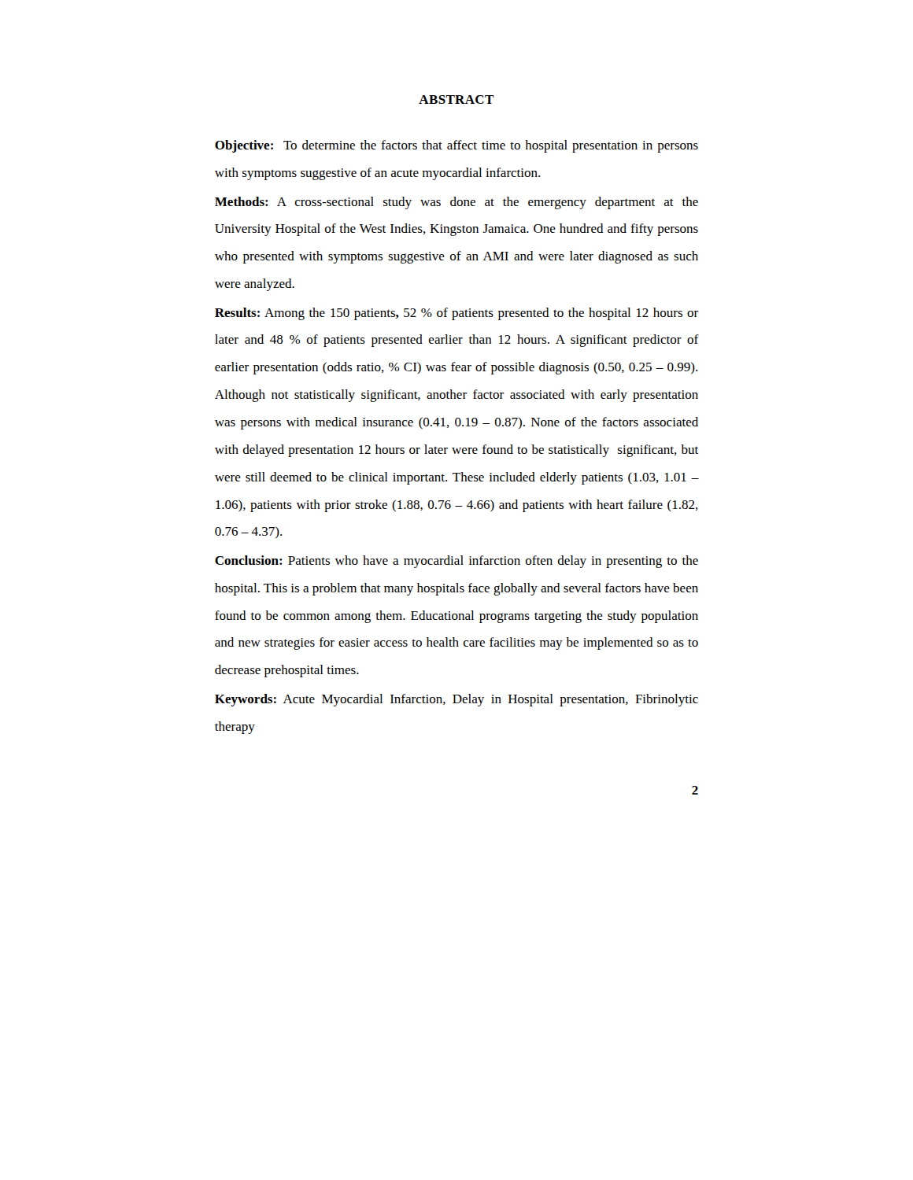ABSTRACT
Objective: To determine the factors that affect time to hospital presentation in persons with symptoms suggestive of an acute myocardial infarction.
Methods: A cross-sectional study was done at the emergency department at the University Hospital of the West Indies, Kingston Jamaica. One hundred and fifty persons who presented with symptoms suggestive of an AMI and were later diagnosed as such were analyzed.
Results: Among the 150 patients, 52 % of patients presented to the hospital 12 hours or later and 48 % of patients presented earlier than 12 hours. A significant predictor of earlier presentation (odds ratio, % CI) was fear of possible diagnosis (0.50, 0.25 – 0.99). Although not statistically significant, another factor associated with early presentation was persons with medical insurance (0.41, 0.19 – 0.87). None of the factors associated with delayed presentation 12 hours or later were found to be statistically significant, but were still deemed to be clinical important. These included elderly patients (1.03, 1.01 – 1.06), patients with prior stroke (1.88, 0.76 – 4.66) and patients with heart failure (1.82, 0.76 – 4.37).
Conclusion: Patients who have a myocardial infarction often delay in presenting to the hospital. This is a problem that many hospitals face globally and several factors have been found to be common among them. Educational programs targeting the study population and new strategies for easier access to health care facilities may be implemented so as to decrease prehospital times.
Keywords: Acute Myocardial Infarction, Delay in Hospital presentation, Fibrinolytic therapy
2